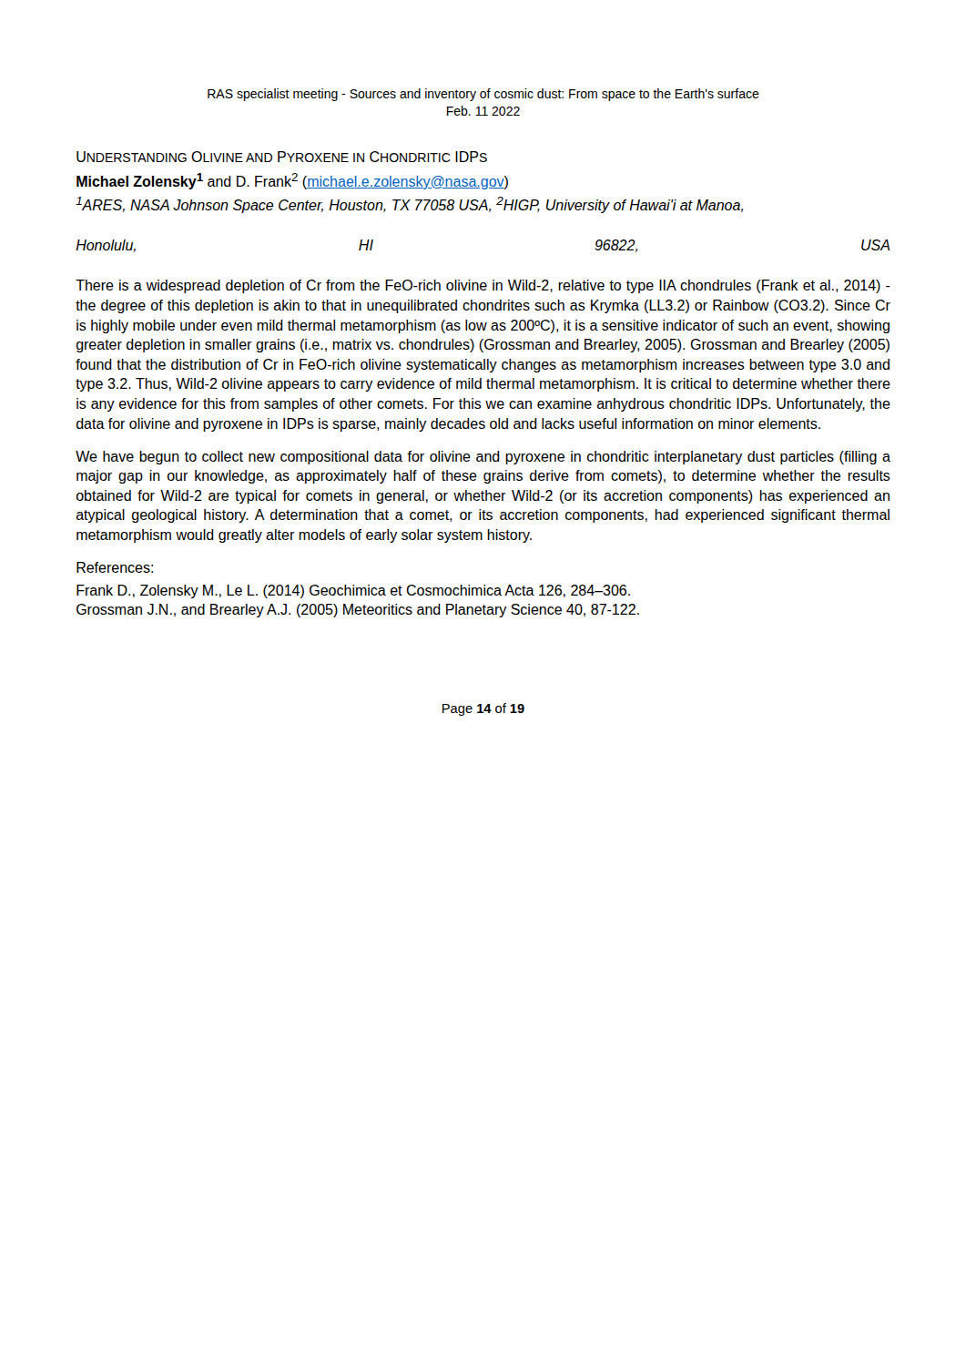RAS specialist meeting - Sources and inventory of cosmic dust: From space to the Earth's surface
Feb. 11 2022
UNDERSTANDING OLIVINE AND PYROXENE IN CHONDRITIC IDPS
Michael Zolensky1 and D. Frank2 (michael.e.zolensky@nasa.gov)
1ARES, NASA Johnson Space Center, Houston, TX 77058 USA, 2HIGP, University of Hawai'i at Manoa,
Honolulu, HI 96822, USA
There is a widespread depletion of Cr from the FeO-rich olivine in Wild-2, relative to type IIA chondrules (Frank et al., 2014) - the degree of this depletion is akin to that in unequilibrated chondrites such as Krymka (LL3.2) or Rainbow (CO3.2). Since Cr is highly mobile under even mild thermal metamorphism (as low as 200ºC), it is a sensitive indicator of such an event, showing greater depletion in smaller grains (i.e., matrix vs. chondrules) (Grossman and Brearley, 2005). Grossman and Brearley (2005) found that the distribution of Cr in FeO-rich olivine systematically changes as metamorphism increases between type 3.0 and type 3.2. Thus, Wild-2 olivine appears to carry evidence of mild thermal metamorphism. It is critical to determine whether there is any evidence for this from samples of other comets. For this we can examine anhydrous chondritic IDPs. Unfortunately, the data for olivine and pyroxene in IDPs is sparse, mainly decades old and lacks useful information on minor elements.
We have begun to collect new compositional data for olivine and pyroxene in chondritic interplanetary dust particles (filling a major gap in our knowledge, as approximately half of these grains derive from comets), to determine whether the results obtained for Wild-2 are typical for comets in general, or whether Wild-2 (or its accretion components) has experienced an atypical geological history. A determination that a comet, or its accretion components, had experienced significant thermal metamorphism would greatly alter models of early solar system history.
References:
Frank D., Zolensky M., Le L. (2014) Geochimica et Cosmochimica Acta 126, 284–306.
Grossman J.N., and Brearley A.J. (2005) Meteoritics and Planetary Science 40, 87-122.
Page 14 of 19